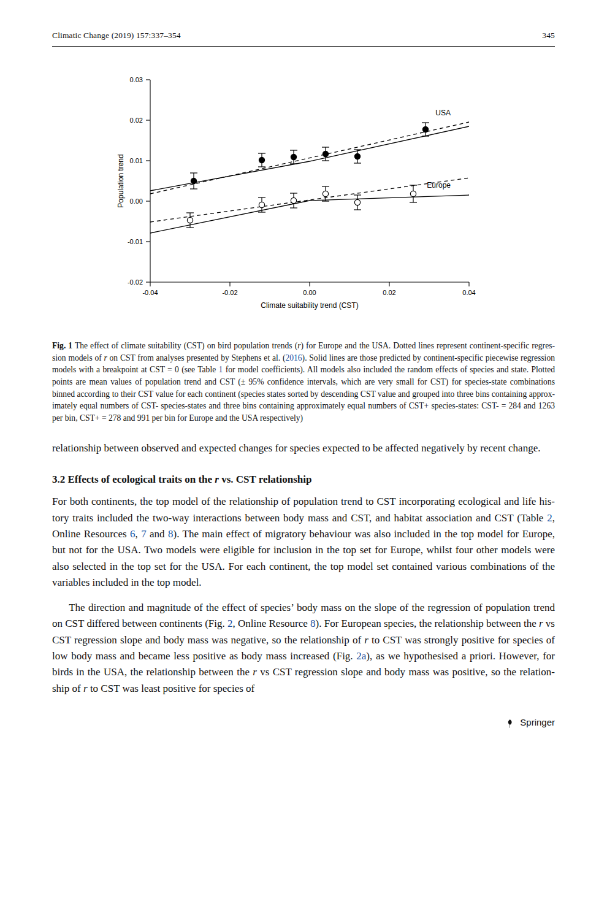Climatic Change (2019) 157:337–354 345
Scatter and regression plot of population trend against climate suitability trend for Europe and the USA Population trend (y axis, −0.02 to 0.03) plotted against climate suitability trend (x axis, −0.04 to 0.04). Two sets of binned mean points with 95% confidence intervals: filled circles for the USA lying above open circles for Europe. Dotted straight lines show continent-specific linear regressions; solid lines show piecewise regressions with a breakpoint at CST = 0. 0.03 0.02 0.01 0.00 -0.01 -0.02 -0.04 -0.02 0.00 0.02 0.04 Climate suitability trend (CST) Population trend USA Europe
Fig. 1 The effect of climate suitability (CST) on bird population trends (r) for Europe and the USA. Dotted lines represent continent-specific regression models of r on CST from analyses presented by Stephens et al. (2016). Solid lines are those predicted by continent-specific piecewise regression models with a breakpoint at CST = 0 (see Table 1 for model coefficients). All models also included the random effects of species and state. Plotted points are mean values of population trend and CST (± 95% confidence intervals, which are very small for CST) for species-state combinations binned according to their CST value for each continent (species states sorted by descending CST value and grouped into three bins containing approximately equal numbers of CST- species-states and three bins containing approximately equal numbers of CST+ species-states: CST- = 284 and 1263 per bin, CST+ = 278 and 991 per bin for Europe and the USA respectively)
relationship between observed and expected changes for species expected to be affected negatively by recent change.
3.2 Effects of ecological traits on the r vs. CST relationship
For both continents, the top model of the relationship of population trend to CST incorporating ecological and life history traits included the two-way interactions between body mass and CST, and habitat association and CST (Table 2, Online Resources 6, 7 and 8). The main effect of migratory behaviour was also included in the top model for Europe, but not for the USA. Two models were eligible for inclusion in the top set for Europe, whilst four other models were also selected in the top set for the USA. For each continent, the top model set contained various combinations of the variables included in the top model.
The direction and magnitude of the effect of species’ body mass on the slope of the regression of population trend on CST differed between continents (Fig. 2, Online Resource 8). For European species, the relationship between the r vs CST regression slope and body mass was negative, so the relationship of r to CST was strongly positive for species of low body mass and became less positive as body mass increased (Fig. 2a), as we hypothesised a priori. However, for birds in the USA, the relationship between the r vs CST regression slope and body mass was positive, so the relationship of r to CST was least positive for species of
Springer